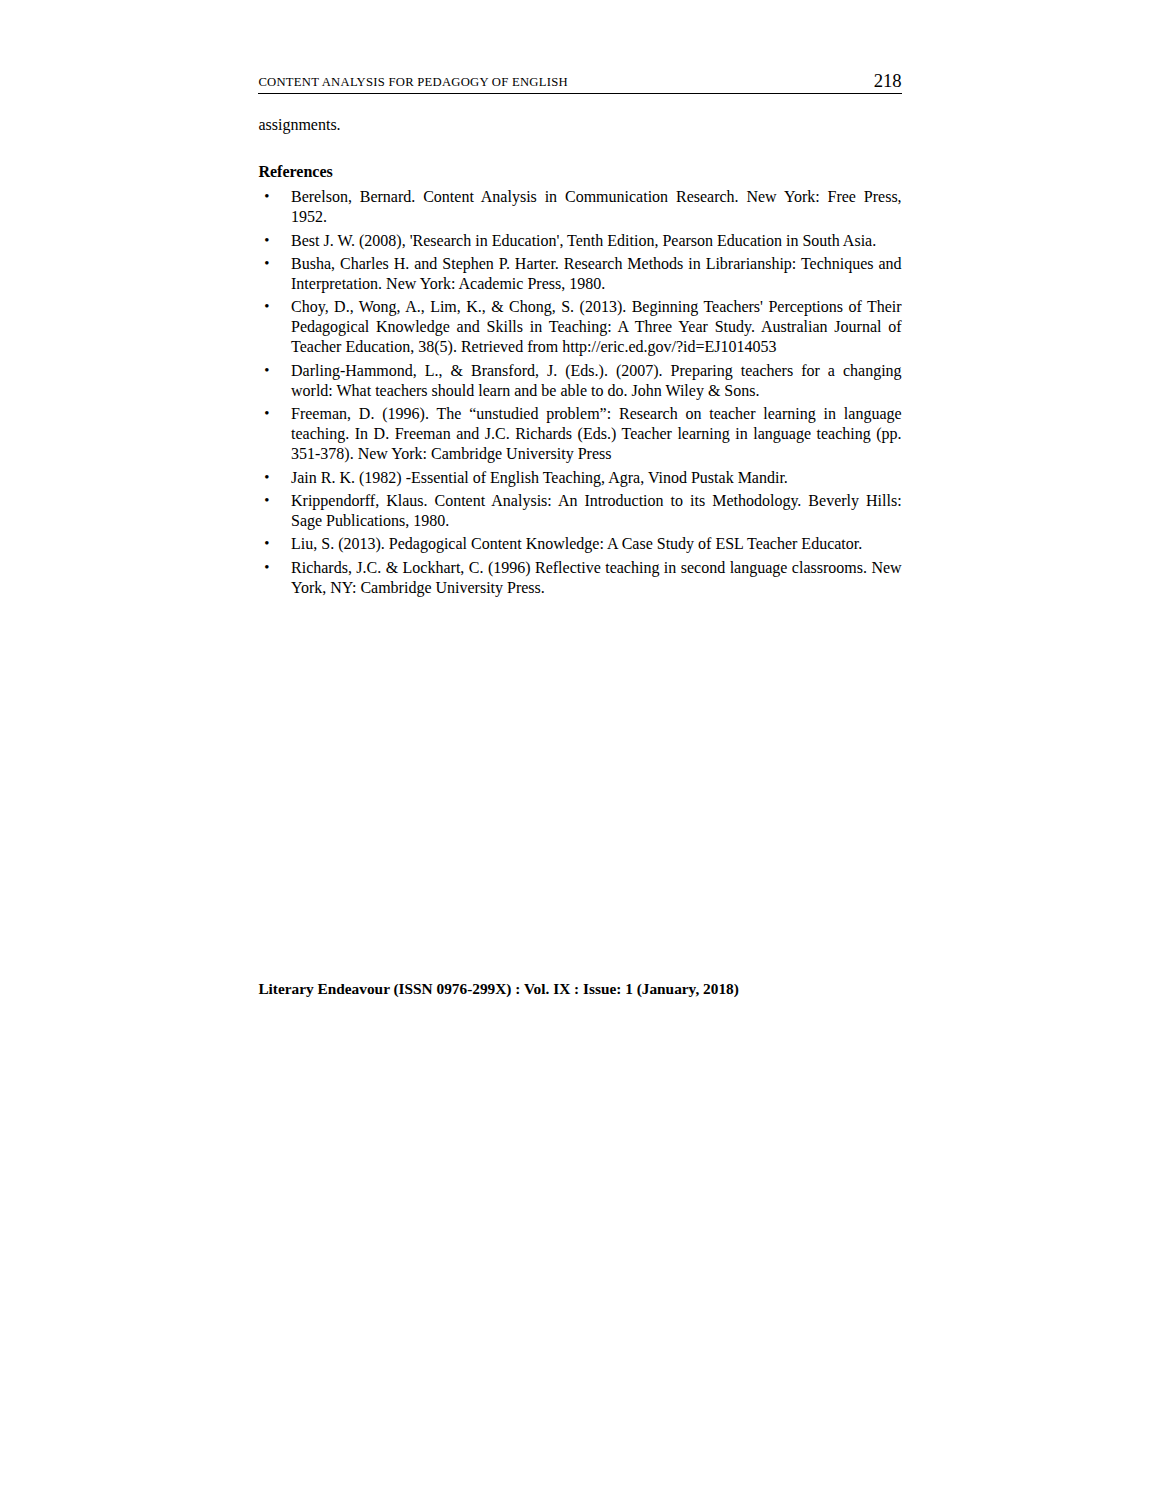Content Analysis for Pedagogy of English
218
assignments.
References
Berelson, Bernard. Content Analysis in Communication Research. New York: Free Press, 1952.
Best J. W. (2008), 'Research in Education', Tenth Edition, Pearson Education in South Asia.
Busha, Charles H. and Stephen P. Harter. Research Methods in Librarianship: Techniques and Interpretation. New York: Academic Press, 1980.
Choy, D., Wong, A., Lim, K., & Chong, S. (2013). Beginning Teachers' Perceptions of Their Pedagogical Knowledge and Skills in Teaching: A Three Year Study. Australian Journal of Teacher Education, 38(5). Retrieved from http://eric.ed.gov/?id=EJ1014053
Darling-Hammond, L., & Bransford, J. (Eds.). (2007). Preparing teachers for a changing world: What teachers should learn and be able to do. John Wiley & Sons.
Freeman, D. (1996). The “unstudied problem”: Research on teacher learning in language teaching. In D. Freeman and J.C. Richards (Eds.) Teacher learning in language teaching (pp. 351-378). New York: Cambridge University Press
Jain R. K. (1982) -Essential of English Teaching, Agra, Vinod Pustak Mandir.
Krippendorff, Klaus. Content Analysis: An Introduction to its Methodology. Beverly Hills: Sage Publications, 1980.
Liu, S. (2013). Pedagogical Content Knowledge: A Case Study of ESL Teacher Educator.
Richards, J.C. & Lockhart, C. (1996) Reflective teaching in second language classrooms. New York, NY: Cambridge University Press.
Literary Endeavour (ISSN 0976-299X) : Vol. IX : Issue: 1 (January, 2018)